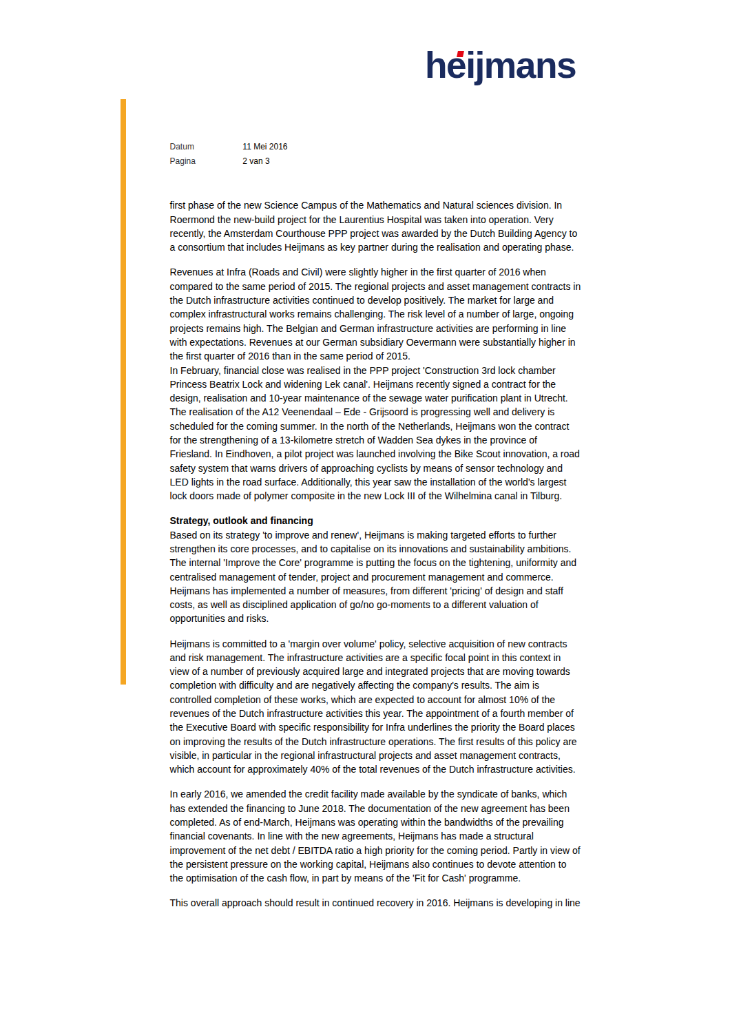heijmans
Datum 11 Mei 2016
Pagina 2 van 3
first phase of the new Science Campus of the Mathematics and Natural sciences division. In Roermond the new-build project for the Laurentius Hospital was taken into operation. Very recently, the Amsterdam Courthouse PPP project was awarded by the Dutch Building Agency to a consortium that includes Heijmans as key partner during the realisation and operating phase.
Revenues at Infra (Roads and Civil) were slightly higher in the first quarter of 2016 when compared to the same period of 2015. The regional projects and asset management contracts in the Dutch infrastructure activities continued to develop positively. The market for large and complex infrastructural works remains challenging. The risk level of a number of large, ongoing projects remains high. The Belgian and German infrastructure activities are performing in line with expectations. Revenues at our German subsidiary Oevermann were substantially higher in the first quarter of 2016 than in the same period of 2015.
In February, financial close was realised in the PPP project 'Construction 3rd lock chamber Princess Beatrix Lock and widening Lek canal'. Heijmans recently signed a contract for the design, realisation and 10-year maintenance of the sewage water purification plant in Utrecht. The realisation of the A12 Veenendaal – Ede - Grijsoord is progressing well and delivery is scheduled for the coming summer. In the north of the Netherlands, Heijmans won the contract for the strengthening of a 13-kilometre stretch of Wadden Sea dykes in the province of Friesland. In Eindhoven, a pilot project was launched involving the Bike Scout innovation, a road safety system that warns drivers of approaching cyclists by means of sensor technology and LED lights in the road surface. Additionally, this year saw the installation of the world's largest lock doors made of polymer composite in the new Lock III of the Wilhelmina canal in Tilburg.
Strategy, outlook and financing
Based on its strategy 'to improve and renew', Heijmans is making targeted efforts to further strengthen its core processes, and to capitalise on its innovations and sustainability ambitions. The internal 'Improve the Core' programme is putting the focus on the tightening, uniformity and centralised management of tender, project and procurement management and commerce. Heijmans has implemented a number of measures, from different 'pricing' of design and staff costs, as well as disciplined application of go/no go-moments to a different valuation of opportunities and risks.
Heijmans is committed to a 'margin over volume' policy, selective acquisition of new contracts and risk management. The infrastructure activities are a specific focal point in this context in view of a number of previously acquired large and integrated projects that are moving towards completion with difficulty and are negatively affecting the company's results. The aim is controlled completion of these works, which are expected to account for almost 10% of the revenues of the Dutch infrastructure activities this year. The appointment of a fourth member of the Executive Board with specific responsibility for Infra underlines the priority the Board places on improving the results of the Dutch infrastructure operations. The first results of this policy are visible, in particular in the regional infrastructural projects and asset management contracts, which account for approximately 40% of the total revenues of the Dutch infrastructure activities.
In early 2016, we amended the credit facility made available by the syndicate of banks, which has extended the financing to June 2018. The documentation of the new agreement has been completed. As of end-March, Heijmans was operating within the bandwidths of the prevailing financial covenants. In line with the new agreements, Heijmans has made a structural improvement of the net debt / EBITDA ratio a high priority for the coming period. Partly in view of the persistent pressure on the working capital, Heijmans also continues to devote attention to the optimisation of the cash flow, in part by means of the 'Fit for Cash' programme.
This overall approach should result in continued recovery in 2016. Heijmans is developing in line